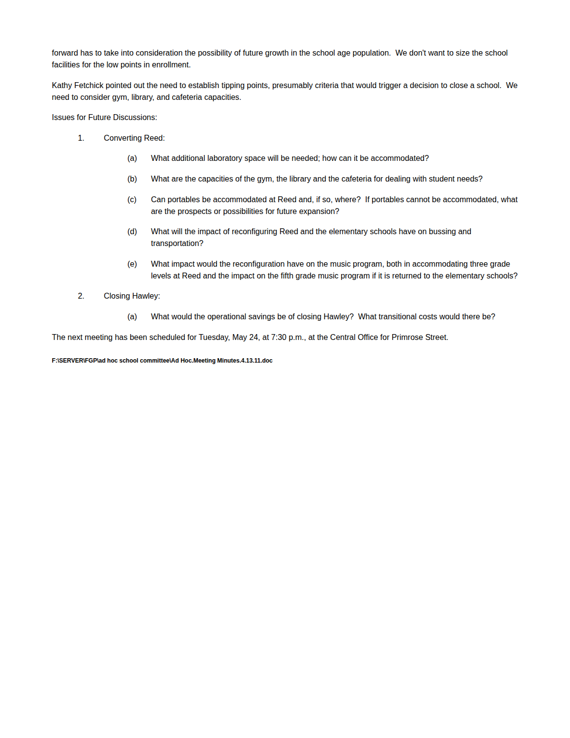forward has to take into consideration the possibility of future growth in the school age population. We don't want to size the school facilities for the low points in enrollment.
Kathy Fetchick pointed out the need to establish tipping points, presumably criteria that would trigger a decision to close a school. We need to consider gym, library, and cafeteria capacities.
Issues for Future Discussions:
1.
Converting Reed:
(a)
What additional laboratory space will be needed; how can it be accommodated?
(b)
What are the capacities of the gym, the library and the cafeteria for dealing with student needs?
(c)
Can portables be accommodated at Reed and, if so, where? If portables cannot be accommodated, what are the prospects or possibilities for future expansion?
(d)
What will the impact of reconfiguring Reed and the elementary schools have on bussing and transportation?
(e)
What impact would the reconfiguration have on the music program, both in accommodating three grade levels at Reed and the impact on the fifth grade music program if it is returned to the elementary schools?
2.
Closing Hawley:
(a)
What would the operational savings be of closing Hawley? What transitional costs would there be?
The next meeting has been scheduled for Tuesday, May 24, at 7:30 p.m., at the Central Office for Primrose Street.
F:\SERVER\FGP\ad hoc school committee\Ad Hoc.Meeting Minutes.4.13.11.doc